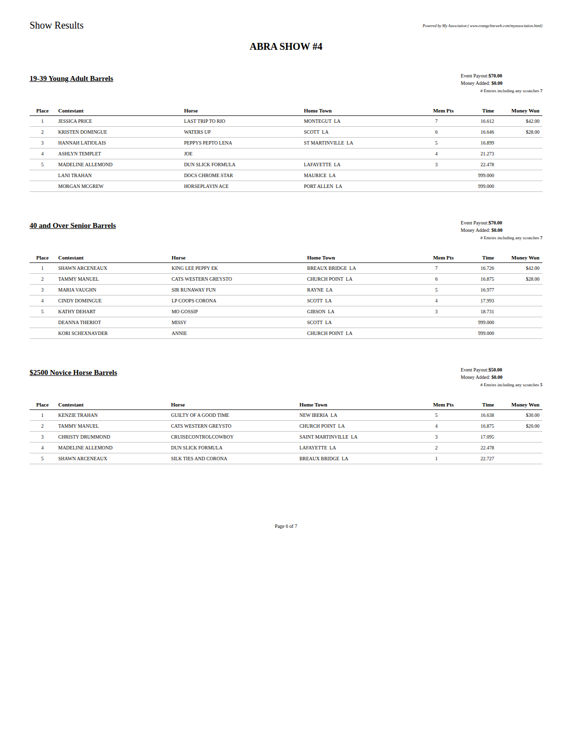Show Results Powered by My Association ( www.evangelineweb.com/myassociation.html)
ABRA SHOW #4
19-39 Young Adult Barrels
Event Payout:$70.00
Money Added: $0.00
# Entries including any scratches 7
| Place | Contestant | Horse | Home Town | Mem Pts | Time | Money Won |
| --- | --- | --- | --- | --- | --- | --- |
| 1 | JESSICA PRICE | LAST TRIP TO RIO | MONTEGUT LA | 7 | 16.612 | $42.00 |
| 2 | KRISTEN DOMINGUE | WATERS UP | SCOTT LA | 6 | 16.646 | $28.00 |
| 3 | HANNAH LATIOLAIS | PEPPYS PEPTO LENA | ST MARTINVILLE LA | 5 | 16.899 | |
| 4 | ASHLYN TEMPLET | JOE | | 4 | 21.273 | |
| 5 | MADELINE ALLEMOND | DUN SLICK FORMULA | LAFAYETTE LA | 3 | 22.478 | |
| | LANI TRAHAN | DOCS CHROME STAR | MAURICE LA | | 999.000 | |
| | MORGAN MCGREW | HORSEPLAYIN ACE | PORT ALLEN LA | | 999.000 | |
40 and Over Senior Barrels
Event Payout:$70.00
Money Added: $0.00
# Entries including any scratches 7
| Place | Contestant | Horse | Home Town | Mem Pts | Time | Money Won |
| --- | --- | --- | --- | --- | --- | --- |
| 1 | SHAWN ARCENEAUX | KING LEE PEPPY EK | BREAUX BRIDGE LA | 7 | 16.726 | $42.00 |
| 2 | TAMMY MANUEL | CATS WESTERN GREYSTO | CHURCH POINT LA | 6 | 16.875 | $28.00 |
| 3 | MARIA VAUGHN | SIR RUNAWAY FUN | RAYNE LA | 5 | 16.977 | |
| 4 | CINDY DOMINGUE | LP COOPS CORONA | SCOTT LA | 4 | 17.993 | |
| 5 | KATHY DEHART | MO GOSSIP | GIBSON LA | 3 | 18.731 | |
| | DEANNA THERIOT | MISSY | SCOTT LA | | 999.000 | |
| | KORI SCHEXNAYDER | ANNIE | CHURCH POINT LA | | 999.000 | |
$2500 Novice Horse Barrels
Event Payout:$50.00
Money Added: $0.00
# Entries including any scratches 5
| Place | Contestant | Horse | Home Town | Mem Pts | Time | Money Won |
| --- | --- | --- | --- | --- | --- | --- |
| 1 | KENZIE TRAHAN | GUILTY OF A GOOD TIME | NEW IBERIA LA | 5 | 16.638 | $30.00 |
| 2 | TAMMY MANUEL | CATS WESTERN GREYSTO | CHURCH POINT LA | 4 | 16.875 | $20.00 |
| 3 | CHRISTY DRUMMOND | CRUISECONTROLCOWBOY | SAINT MARTINVILLE LA | 3 | 17.095 | |
| 4 | MADELINE ALLEMOND | DUN SLICK FORMULA | LAFAYETTE LA | 2 | 22.478 | |
| 5 | SHAWN ARCENEAUX | SILK TIES AND CORONA | BREAUX BRIDGE LA | 1 | 22.727 | |
Page 6 of 7